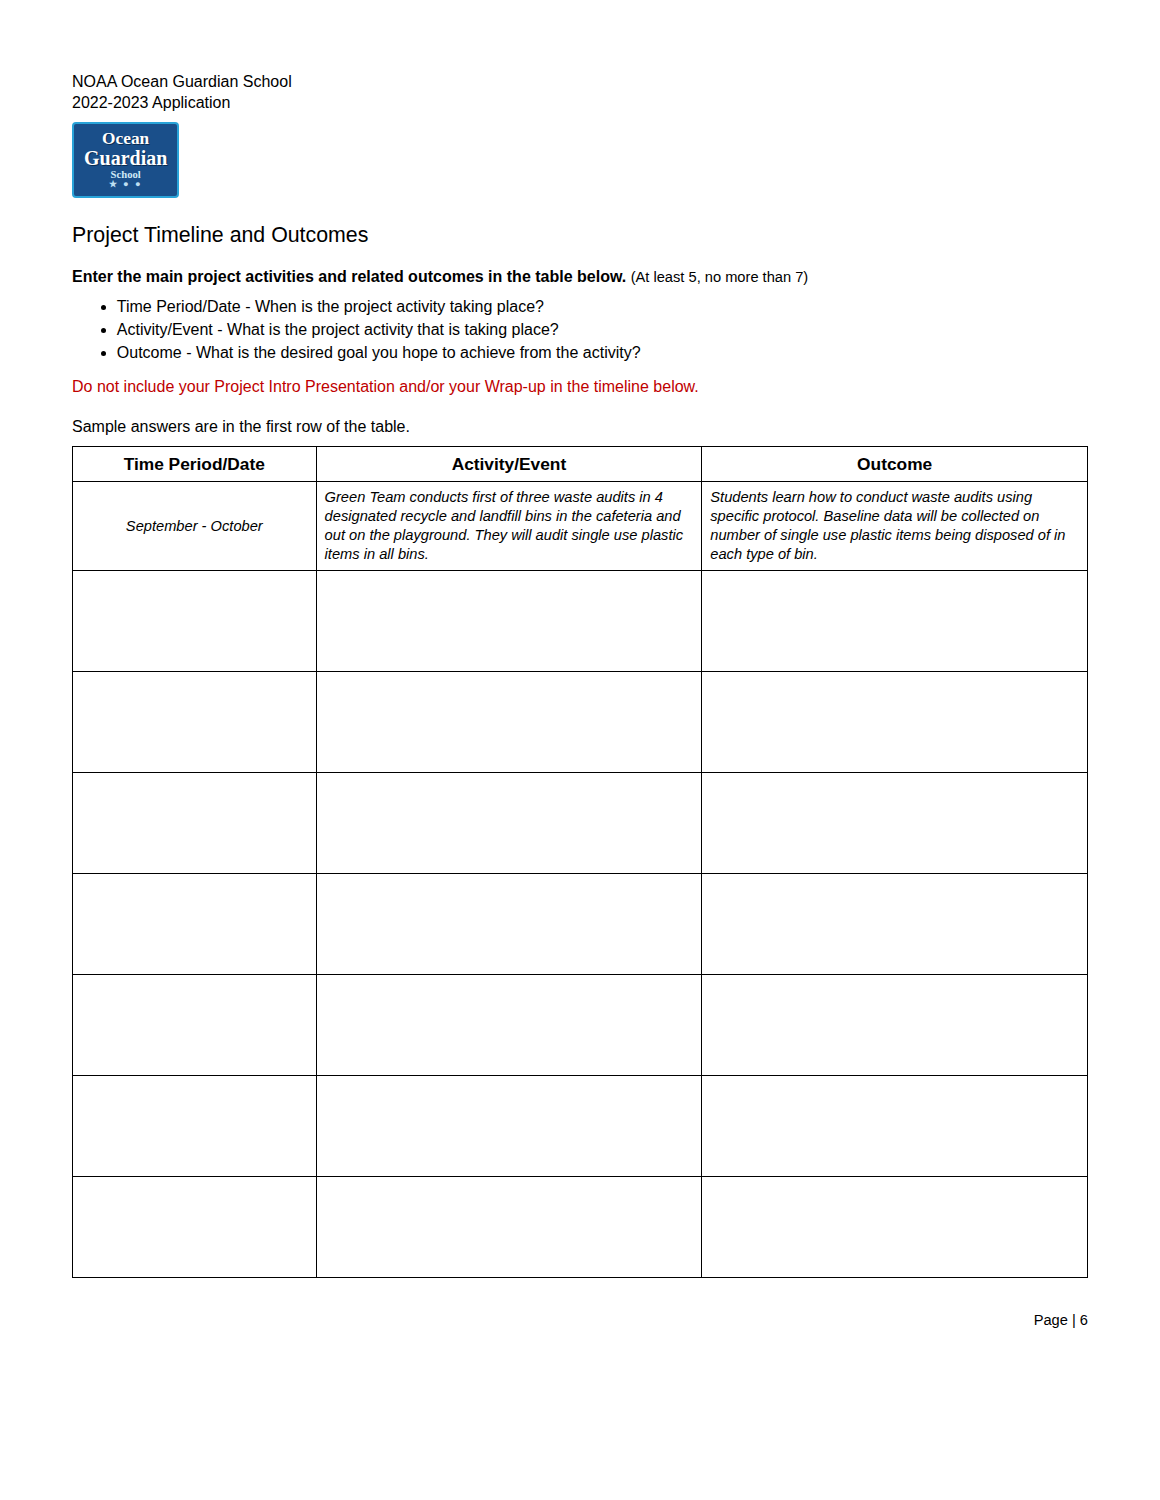NOAA Ocean Guardian School
2022-2023 Application
Ocean
Guardian
School
★ ● ●
Project Timeline and Outcomes
Enter the main project activities and related outcomes in the table below. (At least 5, no more than 7)
Time Period/Date - When is the project activity taking place?
Activity/Event - What is the project activity that is taking place?
Outcome - What is the desired goal you hope to achieve from the activity?
Do not include your Project Intro Presentation and/or your Wrap-up in the timeline below.
Sample answers are in the first row of the table.
| Time Period/Date | Activity/Event | Outcome |
| --- | --- | --- |
| September - October | Green Team conducts first of three waste audits in 4 designated recycle and landfill bins in the cafeteria and out on the playground. They will audit single use plastic items in all bins. | Students learn how to conduct waste audits using specific protocol. Baseline data will be collected on number of single use plastic items being disposed of in each type of bin. |
Page | 6